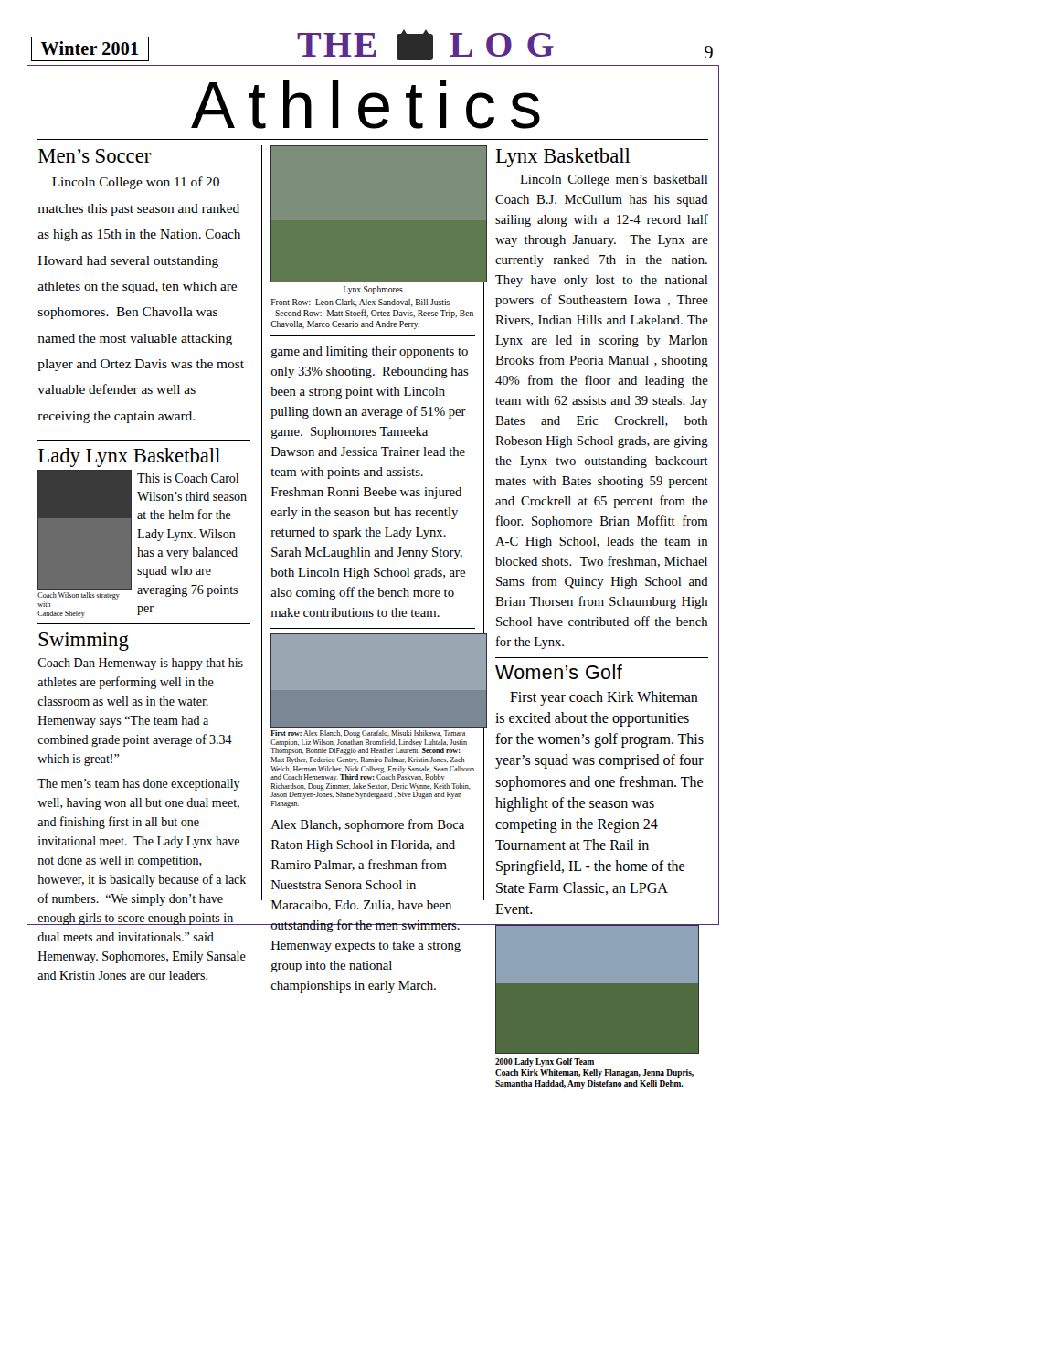Winter 2001
THE L O G
9
Athletics
Men’s Soccer
Lincoln College won 11 of 20 matches this past season and ranked as high as 15th in the Nation. Coach Howard had several outstanding athletes on the squad, ten which are sophomores. Ben Chavolla was named the most valuable attacking player and Ortez Davis was the most valuable defender as well as receiving the captain award.
Lady Lynx Basketball
Coach Wilson talks strategy with
Candace Sheley
This is Coach Carol Wilson’s third season at the helm for the Lady Lynx. Wilson has a very balanced squad who are averaging 76 points per
Swimming
Coach Dan Hemenway is happy that his athletes are performing well in the classroom as well as in the water. Hemenway says “The team had a combined grade point average of 3.34 which is great!”
The men’s team has done exceptionally well, having won all but one dual meet, and finishing first in all but one invitational meet. The Lady Lynx have not done as well in competition, however, it is basically because of a lack of numbers. “We simply don’t have enough girls to score enough points in dual meets and invitationals.” said Hemenway. Sophomores, Emily Sansale and Kristin Jones are our leaders.
Lynx Sophmores
Front Row: Leon Clark, Alex Sandoval, Bill Justis Second Row: Matt Stoeff, Ortez Davis, Reese Trip, Ben Chavolla, Marco Cesario and Andre Perry.
game and limiting their opponents to only 33% shooting. Rebounding has been a strong point with Lincoln pulling down an average of 51% per game. Sophomores Tameeka Dawson and Jessica Trainer lead the team with points and assists. Freshman Ronni Beebe was injured early in the season but has recently returned to spark the Lady Lynx. Sarah McLaughlin and Jenny Story, both Lincoln High School grads, are also coming off the bench more to make contributions to the team.
First row: Alex Blanch, Doug Garafalo, Misuki Ishikawa, Tamara Campion, Liz Wilson, Jonathan Bromfield, Lindsey Luhtala, Justin Thompson, Bonnie DiFaggio and Heather Laurent. Second row: Matt Ryther, Federico Gentry, Ramiro Palmar, Kristin Jones, Zach Welch, Herman Wilcher, Nick Colberg, Emily Sansale, Sean Calhoun and Coach Hemenway. Third row: Coach Paskvan, Bobby Richardson, Doug Zimmer, Jake Sexton, Deric Wynne, Keith Tobin, Jason Demyen-Jones, Shane Syndergaard , Stve Dugan and Ryan Flanagan.
Alex Blanch, sophomore from Boca Raton High School in Florida, and Ramiro Palmar, a freshman from Nueststra Senora School in Maracaibo, Edo. Zulia, have been outstanding for the men swimmers. Hemenway expects to take a strong group into the national championships in early March.
Lynx Basketball
Lincoln College men’s basketball Coach B.J. McCullum has his squad sailing along with a 12-4 record half way through January. The Lynx are currently ranked 7th in the nation. They have only lost to the national powers of Southeastern Iowa , Three Rivers, Indian Hills and Lakeland. The Lynx are led in scoring by Marlon Brooks from Peoria Manual , shooting 40% from the floor and leading the team with 62 assists and 39 steals. Jay Bates and Eric Crockrell, both Robeson High School grads, are giving the Lynx two outstanding backcourt mates with Bates shooting 59 percent and Crockrell at 65 percent from the floor. Sophomore Brian Moffitt from A-C High School, leads the team in blocked shots. Two freshman, Michael Sams from Quincy High School and Brian Thorsen from Schaumburg High School have contributed off the bench for the Lynx.
Women’s Golf
First year coach Kirk Whiteman is excited about the opportunities for the women’s golf program. This year’s squad was comprised of four sophomores and one freshman. The highlight of the season was competing in the Region 24 Tournament at The Rail in Springfield, IL - the home of the State Farm Classic, an LPGA Event.
2000 Lady Lynx Golf Team
Coach Kirk Whiteman, Kelly Flanagan, Jenna Dupris, Samantha Haddad, Amy Distefano and Kelli Dehm.